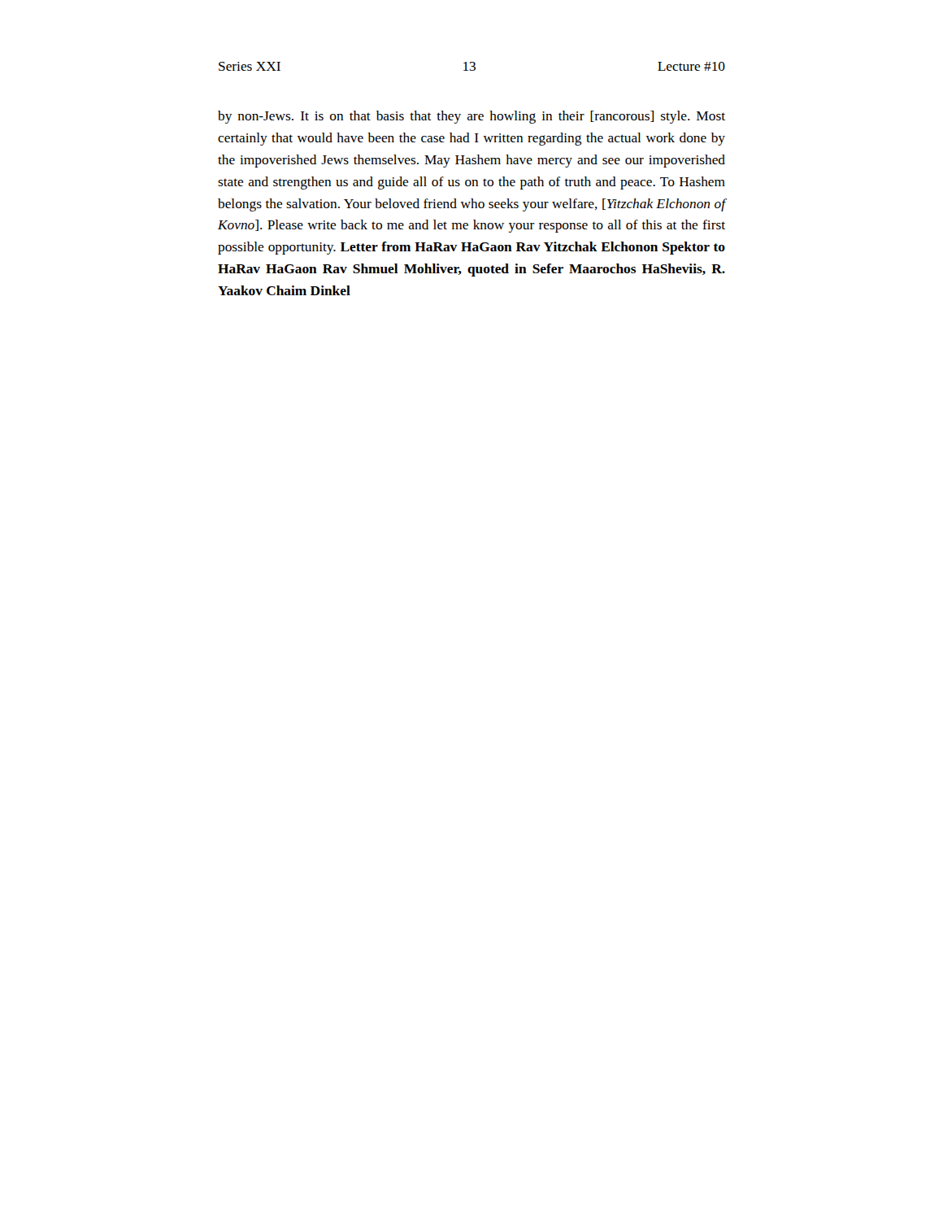Series XXI
13
Lecture #10
by non-Jews. It is on that basis that they are howling in their [rancorous] style. Most certainly that would have been the case had I written regarding the actual work done by the impoverished Jews themselves. May Hashem have mercy and see our impoverished state and strengthen us and guide all of us on to the path of truth and peace. To Hashem belongs the salvation. Your beloved friend who seeks your welfare, [Yitzchak Elchonon of Kovno]. Please write back to me and let me know your response to all of this at the first possible opportunity. Letter from HaRav HaGaon Rav Yitzchak Elchonon Spektor to HaRav HaGaon Rav Shmuel Mohliver, quoted in Sefer Maarochos HaSheviis, R. Yaakov Chaim Dinkel